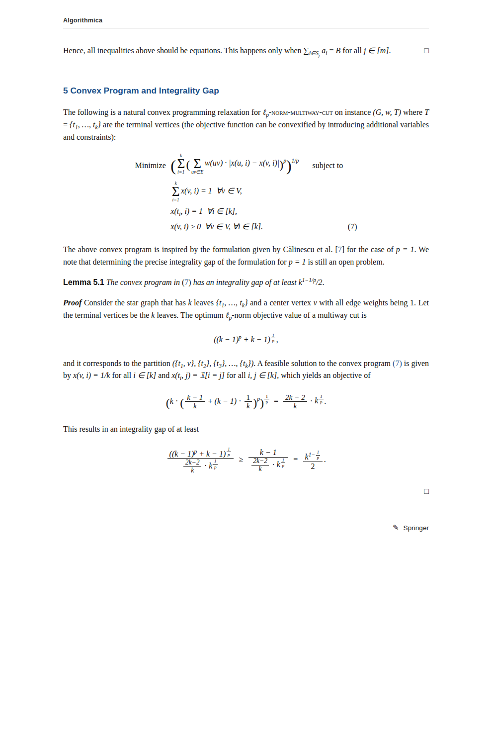Algorithmica
Hence, all inequalities above should be equations. This happens only when ∑i∈Sj ai = B for all j ∈ [m].□
5 Convex Program and Integrality Gap
The following is a natural convex programming relaxation for ℓp-norm-multiway-cut on instance (G, w, T) where T = {t1, …, tk} are the terminal vertices (the objective function can be convexified by introducing additional variables and constraints):
| Minimize | ( k Σ i=1 ( Σ uv∈E w(uv) · /x(u, i) − x(v, i)/ ) p ) 1/p | subject to | |
| | k Σ i=1 x(v, i) = 1 ∀v ∈ V, | | |
| | x(t i , i) = 1 ∀i ∈ [k], | | |
| | x(v, i) ≥ 0 ∀v ∈ V, ∀i ∈ [k]. | | (7) |
The above convex program is inspired by the formulation given by Călinescu et al. [7] for the case of p = 1. We note that determining the precise integrality gap of the formulation for p = 1 is still an open problem.
Lemma 5.1 The convex program in (7) has an integrality gap of at least k1−1/p/2.
Proof Consider the star graph that has k leaves {t1, …, tk} and a center vertex v with all edge weights being 1. Let the terminal vertices be the k leaves. The optimum ℓp-norm objective value of a multiway cut is
((k − 1)p + k − 1)1 p,
and it corresponds to the partition ({t1, v}, {t2}, {t3}, …, {tk}). A feasible solution to the convex program (7) is given by x(v, i) = 1/k for all i ∈ [k] and x(ti, j) = 𝟙[i = j] for all i, j ∈ [k], which yields an objective of
(k · (k − 1 k + (k − 1) · 1 k)p)1 p = 2k − 2 k · k1 p.
This results in an integrality gap of at least
((k − 1)p + k − 1)1 p 2k−2 k · k1 p ≥ k − 1 2k−2 k · k1 p = k1−1 p 2 .
□
✎ Springer